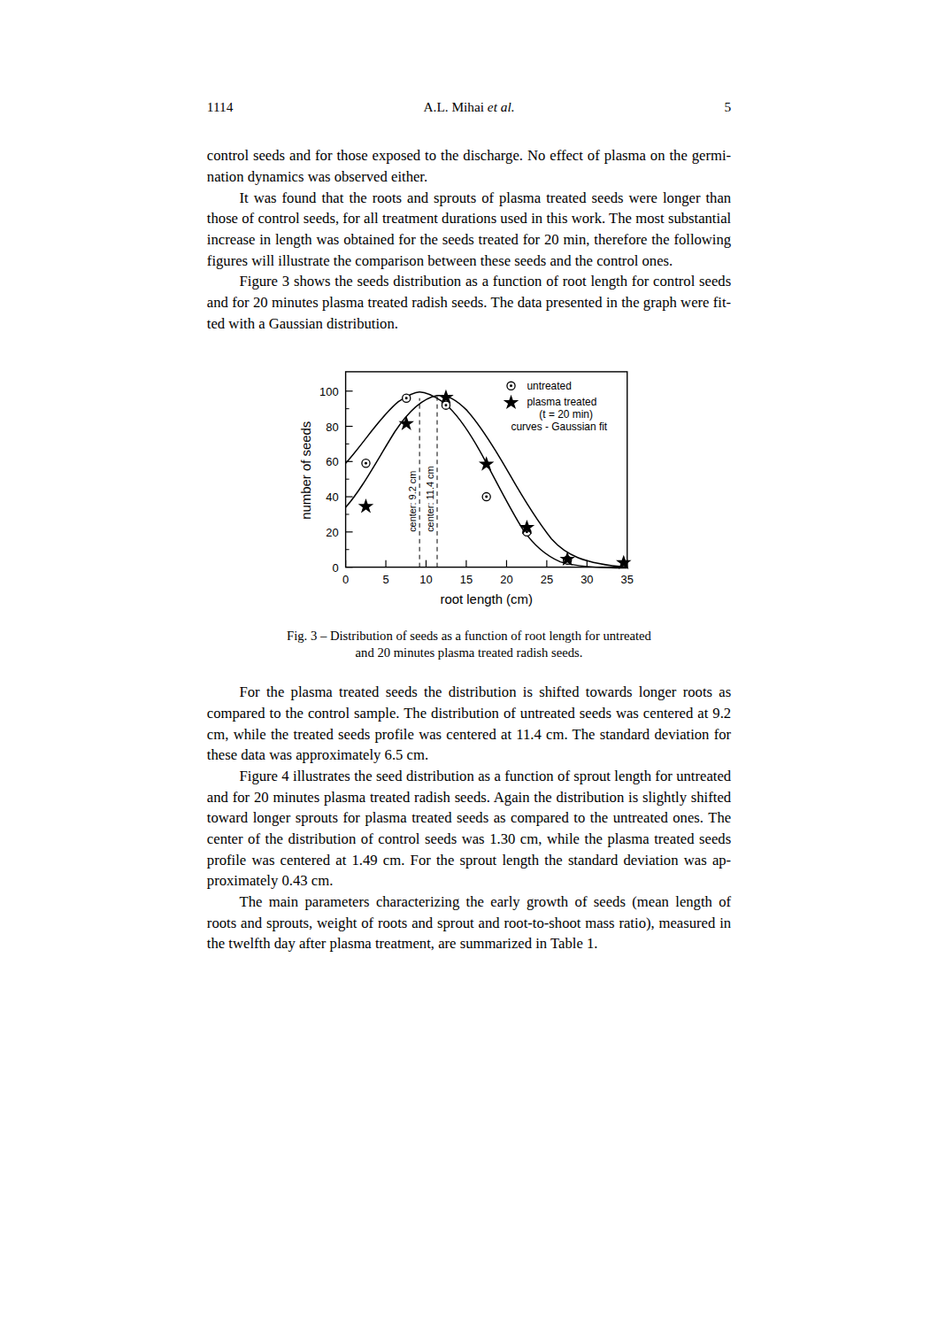1114
A.L. Mihai et al.
5
control seeds and for those exposed to the discharge. No effect of plasma on the germination dynamics was observed either.
It was found that the roots and sprouts of plasma treated seeds were longer than those of control seeds, for all treatment durations used in this work. The most substantial increase in length was obtained for the seeds treated for 20 min, therefore the following figures will illustrate the comparison between these seeds and the control ones.
Figure 3 shows the seeds distribution as a function of root length for control seeds and for 20 minutes plasma treated radish seeds. The data presented in the graph were fitted with a Gaussian distribution.
0 20 40 60 80 100 0 5 10 15 20 25 30 35 root length (cm) number of seeds center: 9.2 cm center: 11.4 cm untreated plasma treated (t = 20 min) curves - Gaussian fit
Fig. 3 – Distribution of seeds as a function of root length for untreated
and 20 minutes plasma treated radish seeds.
For the plasma treated seeds the distribution is shifted towards longer roots as compared to the control sample. The distribution of untreated seeds was centered at 9.2 cm, while the treated seeds profile was centered at 11.4 cm. The standard deviation for these data was approximately 6.5 cm.
Figure 4 illustrates the seed distribution as a function of sprout length for untreated and for 20 minutes plasma treated radish seeds. Again the distribution is slightly shifted toward longer sprouts for plasma treated seeds as compared to the untreated ones. The center of the distribution of control seeds was 1.30 cm, while the plasma treated seeds profile was centered at 1.49 cm. For the sprout length the standard deviation was approximately 0.43 cm.
The main parameters characterizing the early growth of seeds (mean length of roots and sprouts, weight of roots and sprout and root-to-shoot mass ratio), measured in the twelfth day after plasma treatment, are summarized in Table 1.